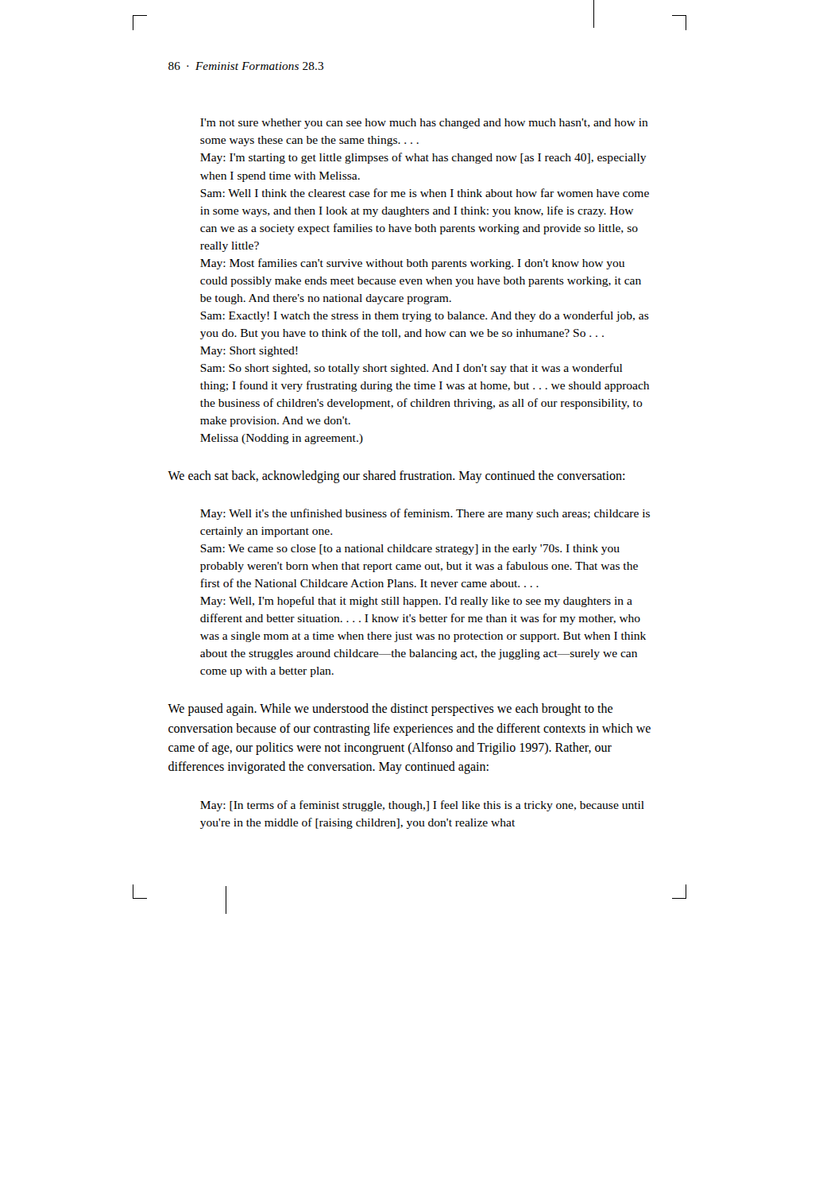86·Feminist Formations 28.3
I'm not sure whether you can see how much has changed and how much hasn't, and how in some ways these can be the same things. . . .
May: I'm starting to get little glimpses of what has changed now [as I reach 40], especially when I spend time with Melissa.
Sam: Well I think the clearest case for me is when I think about how far women have come in some ways, and then I look at my daughters and I think: you know, life is crazy. How can we as a society expect families to have both parents working and provide so little, so really little?
May: Most families can't survive without both parents working. I don't know how you could possibly make ends meet because even when you have both parents working, it can be tough. And there's no national daycare program.
Sam: Exactly! I watch the stress in them trying to balance. And they do a wonderful job, as you do. But you have to think of the toll, and how can we be so inhumane? So . . .
May: Short sighted!
Sam: So short sighted, so totally short sighted. And I don't say that it was a wonderful thing; I found it very frustrating during the time I was at home, but . . . we should approach the business of children's development, of children thriving, as all of our responsibility, to make provision. And we don't.
Melissa (Nodding in agreement.)
We each sat back, acknowledging our shared frustration. May continued the conversation:
May: Well it's the unfinished business of feminism. There are many such areas; childcare is certainly an important one.
Sam: We came so close [to a national childcare strategy] in the early '70s. I think you probably weren't born when that report came out, but it was a fabulous one. That was the first of the National Childcare Action Plans. It never came about. . . .
May: Well, I'm hopeful that it might still happen. I'd really like to see my daughters in a different and better situation. . . . I know it's better for me than it was for my mother, who was a single mom at a time when there just was no protection or support. But when I think about the struggles around childcare—the balancing act, the juggling act—surely we can come up with a better plan.
We paused again. While we understood the distinct perspectives we each brought to the conversation because of our contrasting life experiences and the different contexts in which we came of age, our politics were not incongruent (Alfonso and Trigilio 1997). Rather, our differences invigorated the conversation. May continued again:
May: [In terms of a feminist struggle, though,] I feel like this is a tricky one, because until you're in the middle of [raising children], you don't realize what